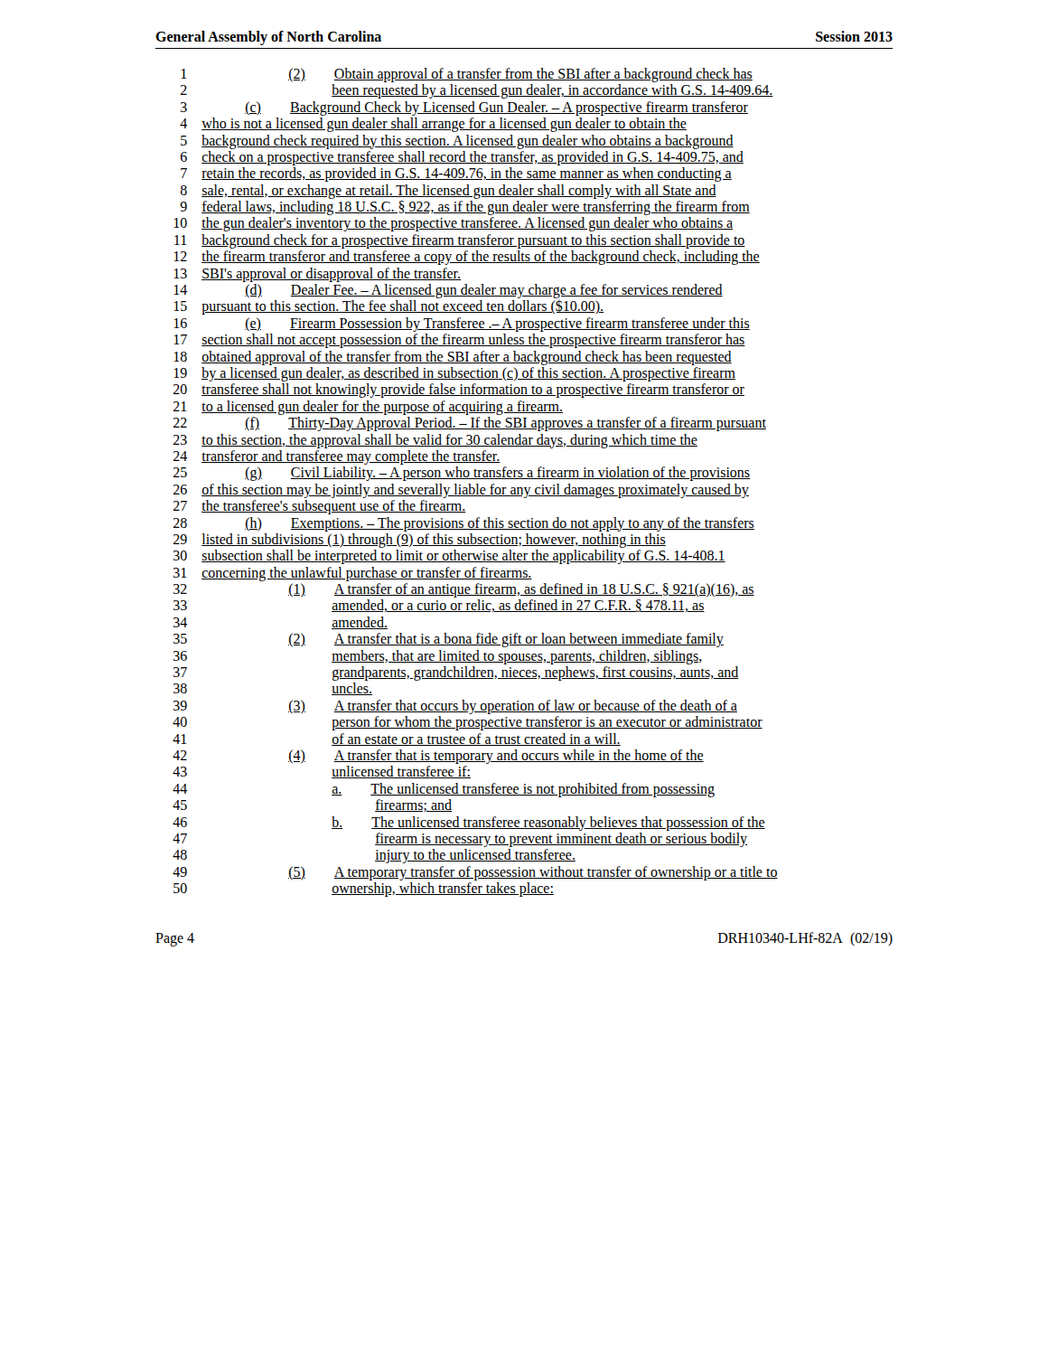General Assembly of North Carolina
Session 2013
(2)  Obtain approval of a transfer from the SBI after a background check has
been requested by a licensed gun dealer, in accordance with G.S. 14-409.64.
(c)  Background Check by Licensed Gun Dealer. – A prospective firearm transferor
who is not a licensed gun dealer shall arrange for a licensed gun dealer to obtain the
background check required by this section. A licensed gun dealer who obtains a background
check on a prospective transferee shall record the transfer, as provided in G.S. 14-409.75, and
retain the records, as provided in G.S. 14-409.76, in the same manner as when conducting a
sale, rental, or exchange at retail. The licensed gun dealer shall comply with all State and
federal laws, including 18 U.S.C. § 922, as if the gun dealer were transferring the firearm from
the gun dealer's inventory to the prospective transferee. A licensed gun dealer who obtains a
background check for a prospective firearm transferor pursuant to this section shall provide to
the firearm transferor and transferee a copy of the results of the background check, including the
SBI's approval or disapproval of the transfer.
(d)  Dealer Fee. – A licensed gun dealer may charge a fee for services rendered
pursuant to this section. The fee shall not exceed ten dollars ($10.00).
(e)  Firearm Possession by Transferee .– A prospective firearm transferee under this
section shall not accept possession of the firearm unless the prospective firearm transferor has
obtained approval of the transfer from the SBI after a background check has been requested
by a licensed gun dealer, as described in subsection (c) of this section. A prospective firearm
transferee shall not knowingly provide false information to a prospective firearm transferor or
to a licensed gun dealer for the purpose of acquiring a firearm.
(f)  Thirty-Day Approval Period. – If the SBI approves a transfer of a firearm pursuant
to this section, the approval shall be valid for 30 calendar days, during which time the
transferor and transferee may complete the transfer.
(g)  Civil Liability. – A person who transfers a firearm in violation of the provisions
of this section may be jointly and severally liable for any civil damages proximately caused by
the transferee's subsequent use of the firearm.
(h)  Exemptions. – The provisions of this section do not apply to any of the transfers
listed in subdivisions (1) through (9) of this subsection; however, nothing in this
subsection shall be interpreted to limit or otherwise alter the applicability of G.S. 14-408.1
concerning the unlawful purchase or transfer of firearms.
(1)  A transfer of an antique firearm, as defined in 18 U.S.C. § 921(a)(16), as
amended, or a curio or relic, as defined in 27 C.F.R. § 478.11, as
amended.
(2)  A transfer that is a bona fide gift or loan between immediate family
members, that are limited to spouses, parents, children, siblings,
grandparents, grandchildren, nieces, nephews, first cousins, aunts, and
uncles.
(3)  A transfer that occurs by operation of law or because of the death of a
person for whom the prospective transferor is an executor or administrator
of an estate or a trustee of a trust created in a will.
(4)  A transfer that is temporary and occurs while in the home of the
unlicensed transferee if:
a.  The unlicensed transferee is not prohibited from possessing
firearms; and
b.  The unlicensed transferee reasonably believes that possession of the
firearm is necessary to prevent imminent death or serious bodily
injury to the unlicensed transferee.
(5)  A temporary transfer of possession without transfer of ownership or a title to
ownership, which transfer takes place:
Page 4
DRH10340-LHf-82A (02/19)